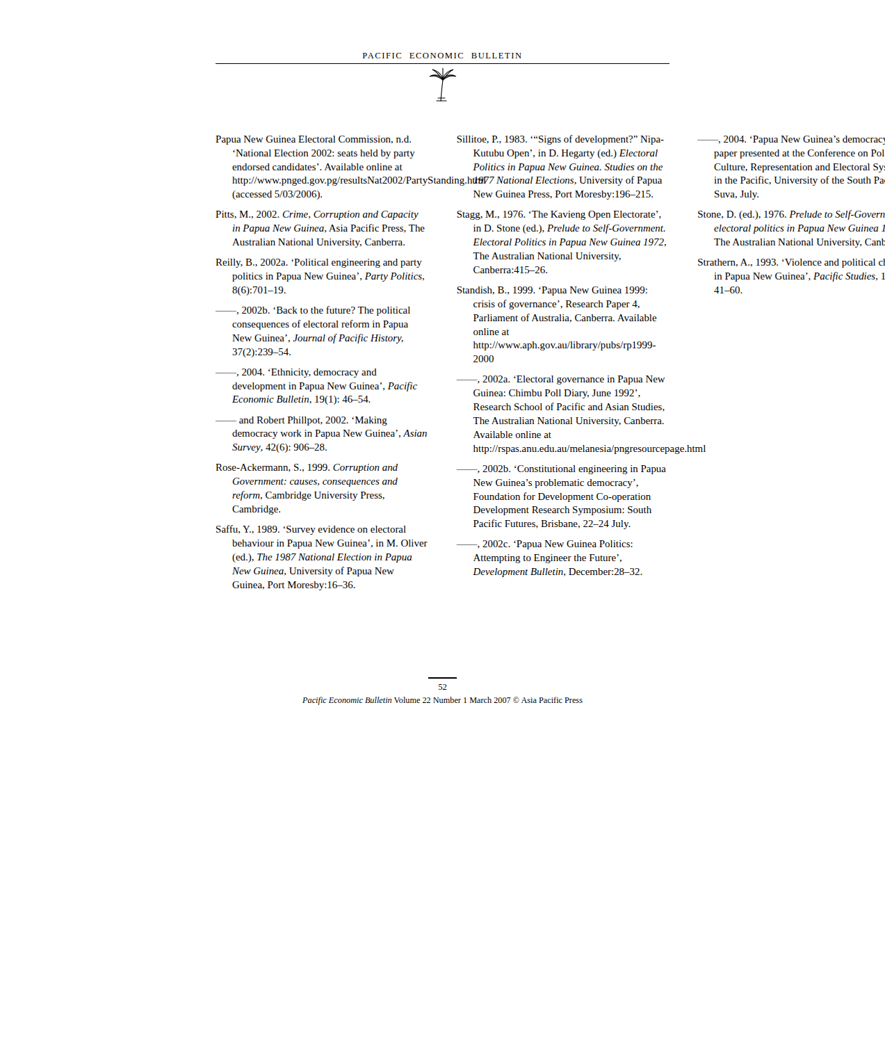Pacific Economic Bulletin
Papua New Guinea Electoral Commission, n.d. ‘National Election 2002: seats held by party endorsed candidates’. Available online at http://www.pnged.gov.pg/resultsNat2002/PartyStanding.html (accessed 5/03/2006).
Pitts, M., 2002. Crime, Corruption and Capacity in Papua New Guinea, Asia Pacific Press, The Australian National University, Canberra.
Reilly, B., 2002a. ‘Political engineering and party politics in Papua New Guinea’, Party Politics, 8(6):701–19.
——, 2002b. ‘Back to the future? The political consequences of electoral reform in Papua New Guinea’, Journal of Pacific History, 37(2):239–54.
——, 2004. ‘Ethnicity, democracy and development in Papua New Guinea’, Pacific Economic Bulletin, 19(1): 46–54.
—— and Robert Phillpot, 2002. ‘Making democracy work in Papua New Guinea’, Asian Survey, 42(6): 906–28.
Rose-Ackermann, S., 1999. Corruption and Government: causes, consequences and reform, Cambridge University Press, Cambridge.
Saffu, Y., 1989. ‘Survey evidence on electoral behaviour in Papua New Guinea’, in M. Oliver (ed.), The 1987 National Election in Papua New Guinea, University of Papua New Guinea, Port Moresby:16–36.
Sillitoe, P., 1983. ‘“Signs of development?” Nipa-Kutubu Open’, in D. Hegarty (ed.) Electoral Politics in Papua New Guinea. Studies on the 1977 National Elections, University of Papua New Guinea Press, Port Moresby:196–215.
Stagg, M., 1976. ‘The Kavieng Open Electorate’, in D. Stone (ed.), Prelude to Self-Government. Electoral Politics in Papua New Guinea 1972, The Australian National University, Canberra:415–26.
Standish, B., 1999. ‘Papua New Guinea 1999: crisis of governance’, Research Paper 4, Parliament of Australia, Canberra. Available online at http://www.aph.gov.au/library/pubs/rp1999-2000
——, 2002a. ‘Electoral governance in Papua New Guinea: Chimbu Poll Diary, June 1992’, Research School of Pacific and Asian Studies, The Australian National University, Canberra. Available online at http://rspas.anu.edu.au/melanesia/pngresourcepage.html
——, 2002b. ‘Constitutional engineering in Papua New Guinea’s problematic democracy’, Foundation for Development Co-operation Development Research Symposium: South Pacific Futures, Brisbane, 22–24 July.
——, 2002c. ‘Papua New Guinea Politics: Attempting to Engineer the Future’, Development Bulletin, December:28–32.
——, 2004. ‘Papua New Guinea’s democracy’, paper presented at the Conference on Political Culture, Representation and Electoral Systems in the Pacific, University of the South Pacific, Suva, July.
Stone, D. (ed.), 1976. Prelude to Self-Government: electoral politics in Papua New Guinea 1972, The Australian National University, Canberra.
Strathern, A., 1993. ‘Violence and political change in Papua New Guinea’, Pacific Studies, 16(4): 41–60.
52
Pacific Economic Bulletin Volume 22 Number 1 March 2007 © Asia Pacific Press